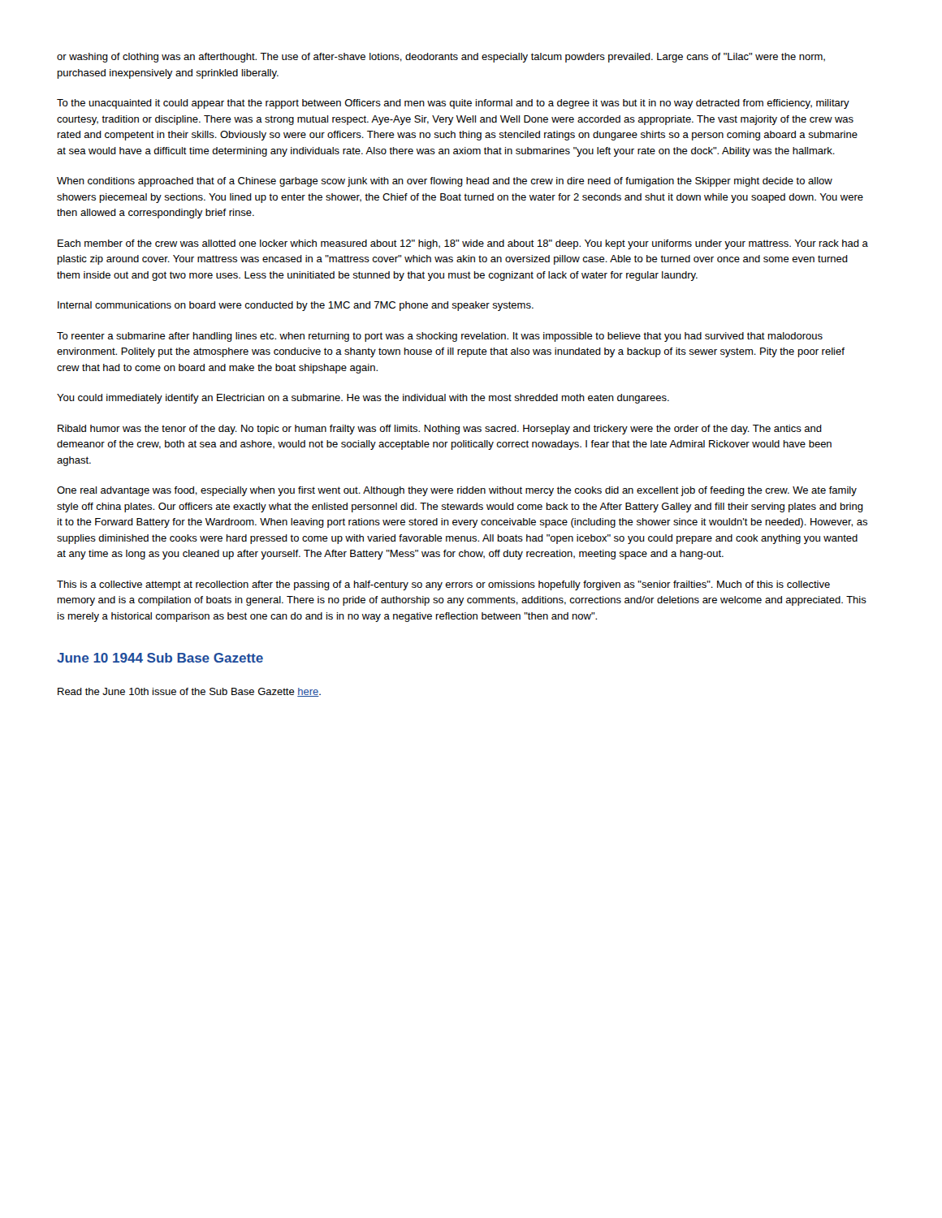or washing of clothing was an afterthought. The use of after-shave lotions, deodorants and especially talcum powders prevailed. Large cans of "Lilac" were the norm, purchased inexpensively and sprinkled liberally.
To the unacquainted it could appear that the rapport between Officers and men was quite informal and to a degree it was but it in no way detracted from efficiency, military courtesy, tradition or discipline. There was a strong mutual respect. Aye-Aye Sir, Very Well and Well Done were accorded as appropriate. The vast majority of the crew was rated and competent in their skills. Obviously so were our officers. There was no such thing as stenciled ratings on dungaree shirts so a person coming aboard a submarine at sea would have a difficult time determining any individuals rate. Also there was an axiom that in submarines "you left your rate on the dock". Ability was the hallmark.
When conditions approached that of a Chinese garbage scow junk with an over flowing head and the crew in dire need of fumigation the Skipper might decide to allow showers piecemeal by sections. You lined up to enter the shower, the Chief of the Boat turned on the water for 2 seconds and shut it down while you soaped down. You were then allowed a correspondingly brief rinse.
Each member of the crew was allotted one locker which measured about 12" high, 18" wide and about 18" deep. You kept your uniforms under your mattress. Your rack had a plastic zip around cover. Your mattress was encased in a "mattress cover" which was akin to an oversized pillow case. Able to be turned over once and some even turned them inside out and got two more uses. Less the uninitiated be stunned by that you must be cognizant of lack of water for regular laundry.
Internal communications on board were conducted by the 1MC and 7MC phone and speaker systems.
To reenter a submarine after handling lines etc. when returning to port was a shocking revelation. It was impossible to believe that you had survived that malodorous environment. Politely put the atmosphere was conducive to a shanty town house of ill repute that also was inundated by a backup of its sewer system. Pity the poor relief crew that had to come on board and make the boat shipshape again.
You could immediately identify an Electrician on a submarine. He was the individual with the most shredded moth eaten dungarees.
Ribald humor was the tenor of the day. No topic or human frailty was off limits. Nothing was sacred. Horseplay and trickery were the order of the day. The antics and demeanor of the crew, both at sea and ashore, would not be socially acceptable nor politically correct nowadays. I fear that the late Admiral Rickover would have been aghast.
One real advantage was food, especially when you first went out. Although they were ridden without mercy the cooks did an excellent job of feeding the crew. We ate family style off china plates. Our officers ate exactly what the enlisted personnel did. The stewards would come back to the After Battery Galley and fill their serving plates and bring it to the Forward Battery for the Wardroom. When leaving port rations were stored in every conceivable space (including the shower since it wouldn't be needed). However, as supplies diminished the cooks were hard pressed to come up with varied favorable menus. All boats had "open icebox" so you could prepare and cook anything you wanted at any time as long as you cleaned up after yourself. The After Battery "Mess" was for chow, off duty recreation, meeting space and a hang-out.
This is a collective attempt at recollection after the passing of a half-century so any errors or omissions hopefully forgiven as "senior frailties". Much of this is collective memory and is a compilation of boats in general. There is no pride of authorship so any comments, additions, corrections and/or deletions are welcome and appreciated. This is merely a historical comparison as best one can do and is in no way a negative reflection between "then and now".
June 10 1944 Sub Base Gazette
Read the June 10th issue of the Sub Base Gazette here.